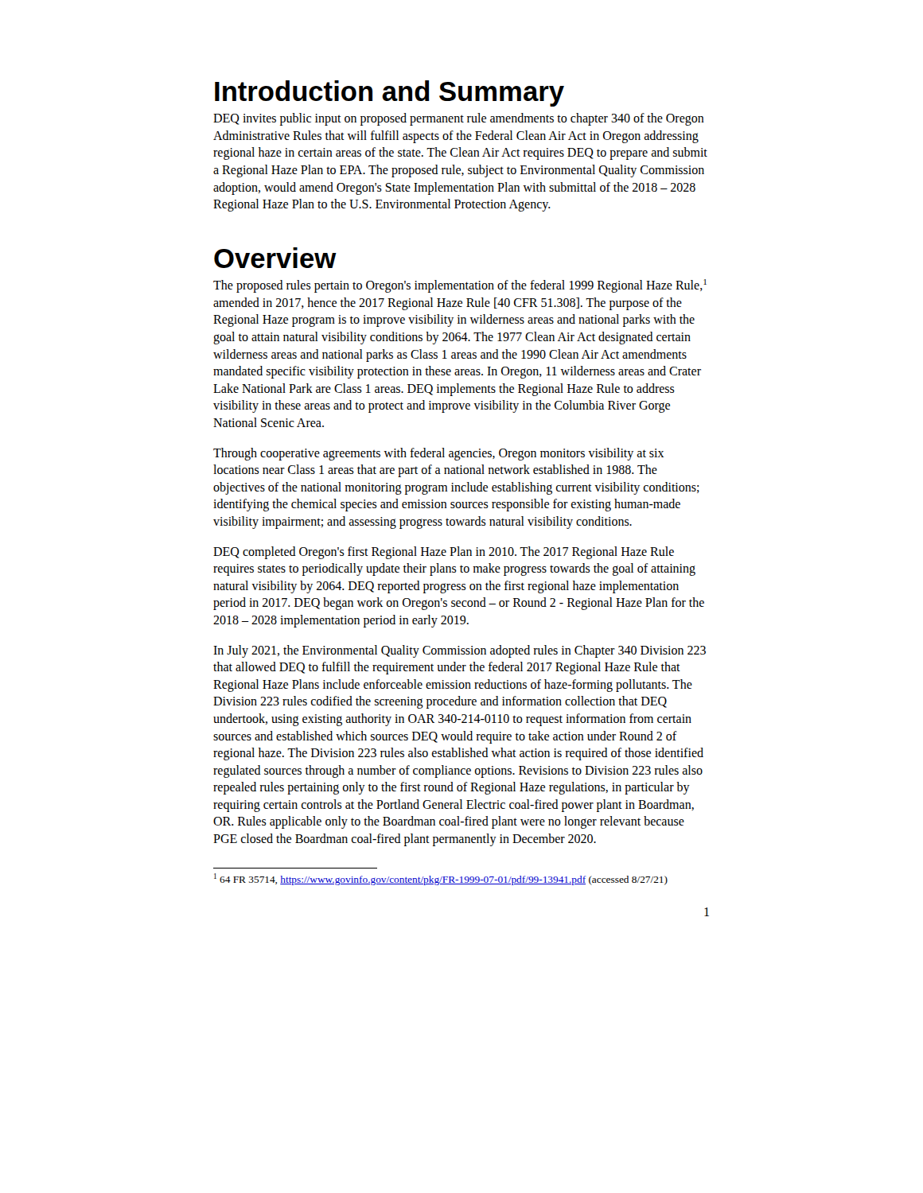Introduction and Summary
DEQ invites public input on proposed permanent rule amendments to chapter 340 of the Oregon Administrative Rules that will fulfill aspects of the Federal Clean Air Act in Oregon addressing regional haze in certain areas of the state. The Clean Air Act requires DEQ to prepare and submit a Regional Haze Plan to EPA. The proposed rule, subject to Environmental Quality Commission adoption, would amend Oregon's State Implementation Plan with submittal of the 2018 – 2028 Regional Haze Plan to the U.S. Environmental Protection Agency.
Overview
The proposed rules pertain to Oregon's implementation of the federal 1999 Regional Haze Rule,1 amended in 2017, hence the 2017 Regional Haze Rule [40 CFR 51.308]. The purpose of the Regional Haze program is to improve visibility in wilderness areas and national parks with the goal to attain natural visibility conditions by 2064. The 1977 Clean Air Act designated certain wilderness areas and national parks as Class 1 areas and the 1990 Clean Air Act amendments mandated specific visibility protection in these areas. In Oregon, 11 wilderness areas and Crater Lake National Park are Class 1 areas. DEQ implements the Regional Haze Rule to address visibility in these areas and to protect and improve visibility in the Columbia River Gorge National Scenic Area.
Through cooperative agreements with federal agencies, Oregon monitors visibility at six locations near Class 1 areas that are part of a national network established in 1988. The objectives of the national monitoring program include establishing current visibility conditions; identifying the chemical species and emission sources responsible for existing human-made visibility impairment; and assessing progress towards natural visibility conditions.
DEQ completed Oregon's first Regional Haze Plan in 2010. The 2017 Regional Haze Rule requires states to periodically update their plans to make progress towards the goal of attaining natural visibility by 2064. DEQ reported progress on the first regional haze implementation period in 2017. DEQ began work on Oregon's second – or Round 2 - Regional Haze Plan for the 2018 – 2028 implementation period in early 2019.
In July 2021, the Environmental Quality Commission adopted rules in Chapter 340 Division 223 that allowed DEQ to fulfill the requirement under the federal 2017 Regional Haze Rule that Regional Haze Plans include enforceable emission reductions of haze-forming pollutants. The Division 223 rules codified the screening procedure and information collection that DEQ undertook, using existing authority in OAR 340-214-0110 to request information from certain sources and established which sources DEQ would require to take action under Round 2 of regional haze. The Division 223 rules also established what action is required of those identified regulated sources through a number of compliance options. Revisions to Division 223 rules also repealed rules pertaining only to the first round of Regional Haze regulations, in particular by requiring certain controls at the Portland General Electric coal-fired power plant in Boardman, OR. Rules applicable only to the Boardman coal-fired plant were no longer relevant because PGE closed the Boardman coal-fired plant permanently in December 2020.
1 64 FR 35714, https://www.govinfo.gov/content/pkg/FR-1999-07-01/pdf/99-13941.pdf (accessed 8/27/21)
1